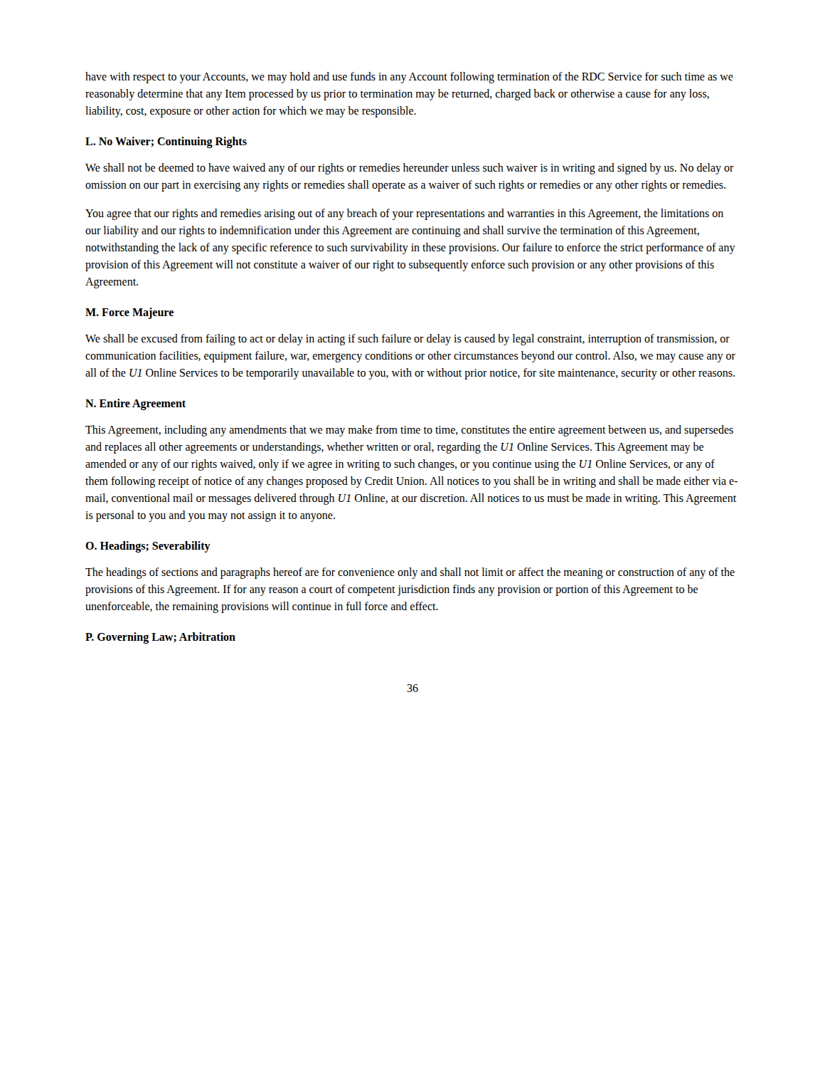have with respect to your Accounts, we may hold and use funds in any Account following termination of the RDC Service for such time as we reasonably determine that any Item processed by us prior to termination may be returned, charged back or otherwise a cause for any loss, liability, cost, exposure or other action for which we may be responsible.
L. No Waiver; Continuing Rights
We shall not be deemed to have waived any of our rights or remedies hereunder unless such waiver is in writing and signed by us. No delay or omission on our part in exercising any rights or remedies shall operate as a waiver of such rights or remedies or any other rights or remedies.
You agree that our rights and remedies arising out of any breach of your representations and warranties in this Agreement, the limitations on our liability and our rights to indemnification under this Agreement are continuing and shall survive the termination of this Agreement, notwithstanding the lack of any specific reference to such survivability in these provisions. Our failure to enforce the strict performance of any provision of this Agreement will not constitute a waiver of our right to subsequently enforce such provision or any other provisions of this Agreement.
M. Force Majeure
We shall be excused from failing to act or delay in acting if such failure or delay is caused by legal constraint, interruption of transmission, or communication facilities, equipment failure, war, emergency conditions or other circumstances beyond our control. Also, we may cause any or all of the U1 Online Services to be temporarily unavailable to you, with or without prior notice, for site maintenance, security or other reasons.
N. Entire Agreement
This Agreement, including any amendments that we may make from time to time, constitutes the entire agreement between us, and supersedes and replaces all other agreements or understandings, whether written or oral, regarding the U1 Online Services. This Agreement may be amended or any of our rights waived, only if we agree in writing to such changes, or you continue using the U1 Online Services, or any of them following receipt of notice of any changes proposed by Credit Union. All notices to you shall be in writing and shall be made either via e-mail, conventional mail or messages delivered through U1 Online, at our discretion. All notices to us must be made in writing. This Agreement is personal to you and you may not assign it to anyone.
O. Headings; Severability
The headings of sections and paragraphs hereof are for convenience only and shall not limit or affect the meaning or construction of any of the provisions of this Agreement. If for any reason a court of competent jurisdiction finds any provision or portion of this Agreement to be unenforceable, the remaining provisions will continue in full force and effect.
P. Governing Law; Arbitration
36